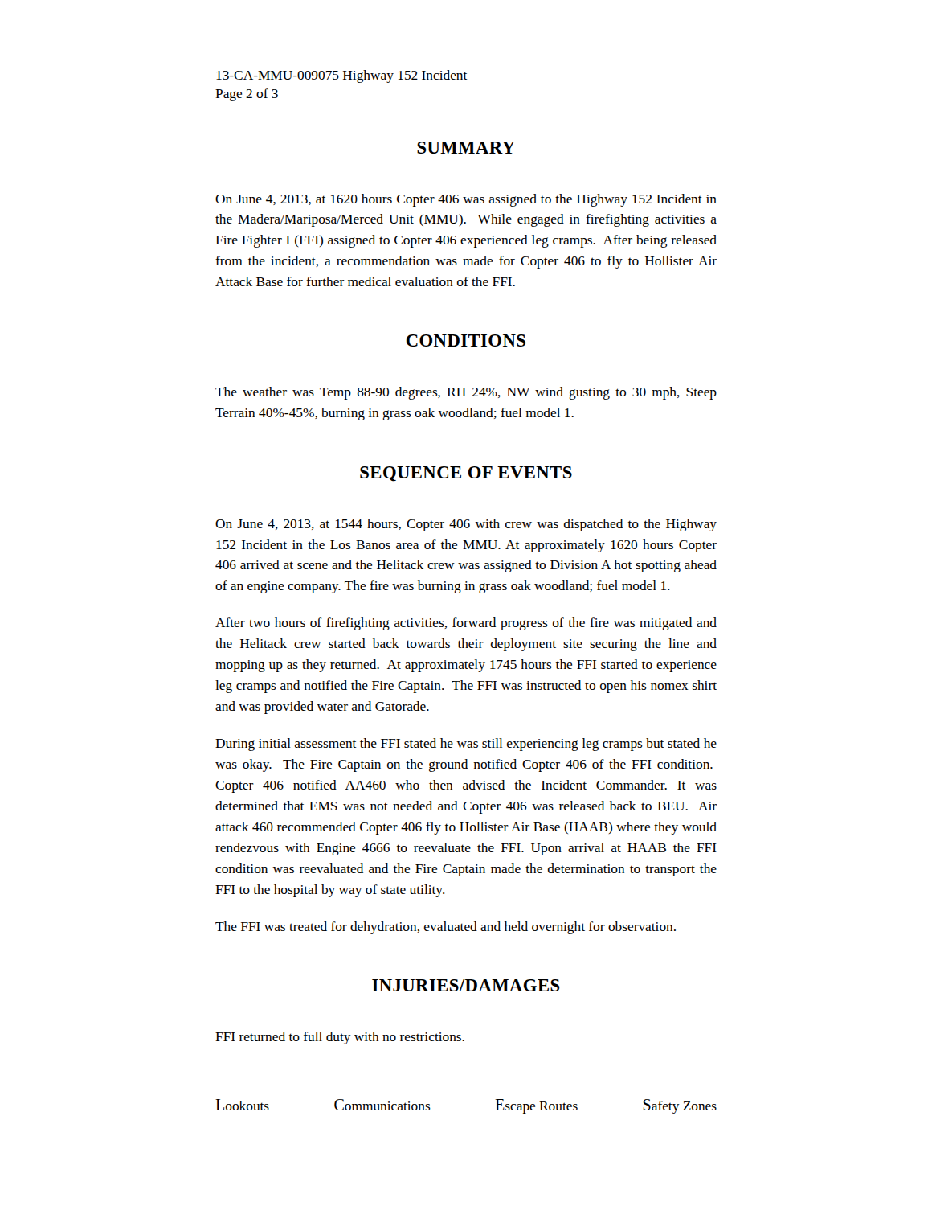13-CA-MMU-009075 Highway 152 Incident
Page 2 of 3
SUMMARY
On June 4, 2013, at 1620 hours Copter 406 was assigned to the Highway 152 Incident in the Madera/Mariposa/Merced Unit (MMU). While engaged in firefighting activities a Fire Fighter I (FFI) assigned to Copter 406 experienced leg cramps. After being released from the incident, a recommendation was made for Copter 406 to fly to Hollister Air Attack Base for further medical evaluation of the FFI.
CONDITIONS
The weather was Temp 88-90 degrees, RH 24%, NW wind gusting to 30 mph, Steep Terrain 40%-45%, burning in grass oak woodland; fuel model 1.
SEQUENCE OF EVENTS
On June 4, 2013, at 1544 hours, Copter 406 with crew was dispatched to the Highway 152 Incident in the Los Banos area of the MMU. At approximately 1620 hours Copter 406 arrived at scene and the Helitack crew was assigned to Division A hot spotting ahead of an engine company. The fire was burning in grass oak woodland; fuel model 1.
After two hours of firefighting activities, forward progress of the fire was mitigated and the Helitack crew started back towards their deployment site securing the line and mopping up as they returned. At approximately 1745 hours the FFI started to experience leg cramps and notified the Fire Captain. The FFI was instructed to open his nomex shirt and was provided water and Gatorade.
During initial assessment the FFI stated he was still experiencing leg cramps but stated he was okay. The Fire Captain on the ground notified Copter 406 of the FFI condition. Copter 406 notified AA460 who then advised the Incident Commander. It was determined that EMS was not needed and Copter 406 was released back to BEU. Air attack 460 recommended Copter 406 fly to Hollister Air Base (HAAB) where they would rendezvous with Engine 4666 to reevaluate the FFI. Upon arrival at HAAB the FFI condition was reevaluated and the Fire Captain made the determination to transport the FFI to the hospital by way of state utility.
The FFI was treated for dehydration, evaluated and held overnight for observation.
INJURIES/DAMAGES
FFI returned to full duty with no restrictions.
Lookouts Communications Escape Routes Safety Zones